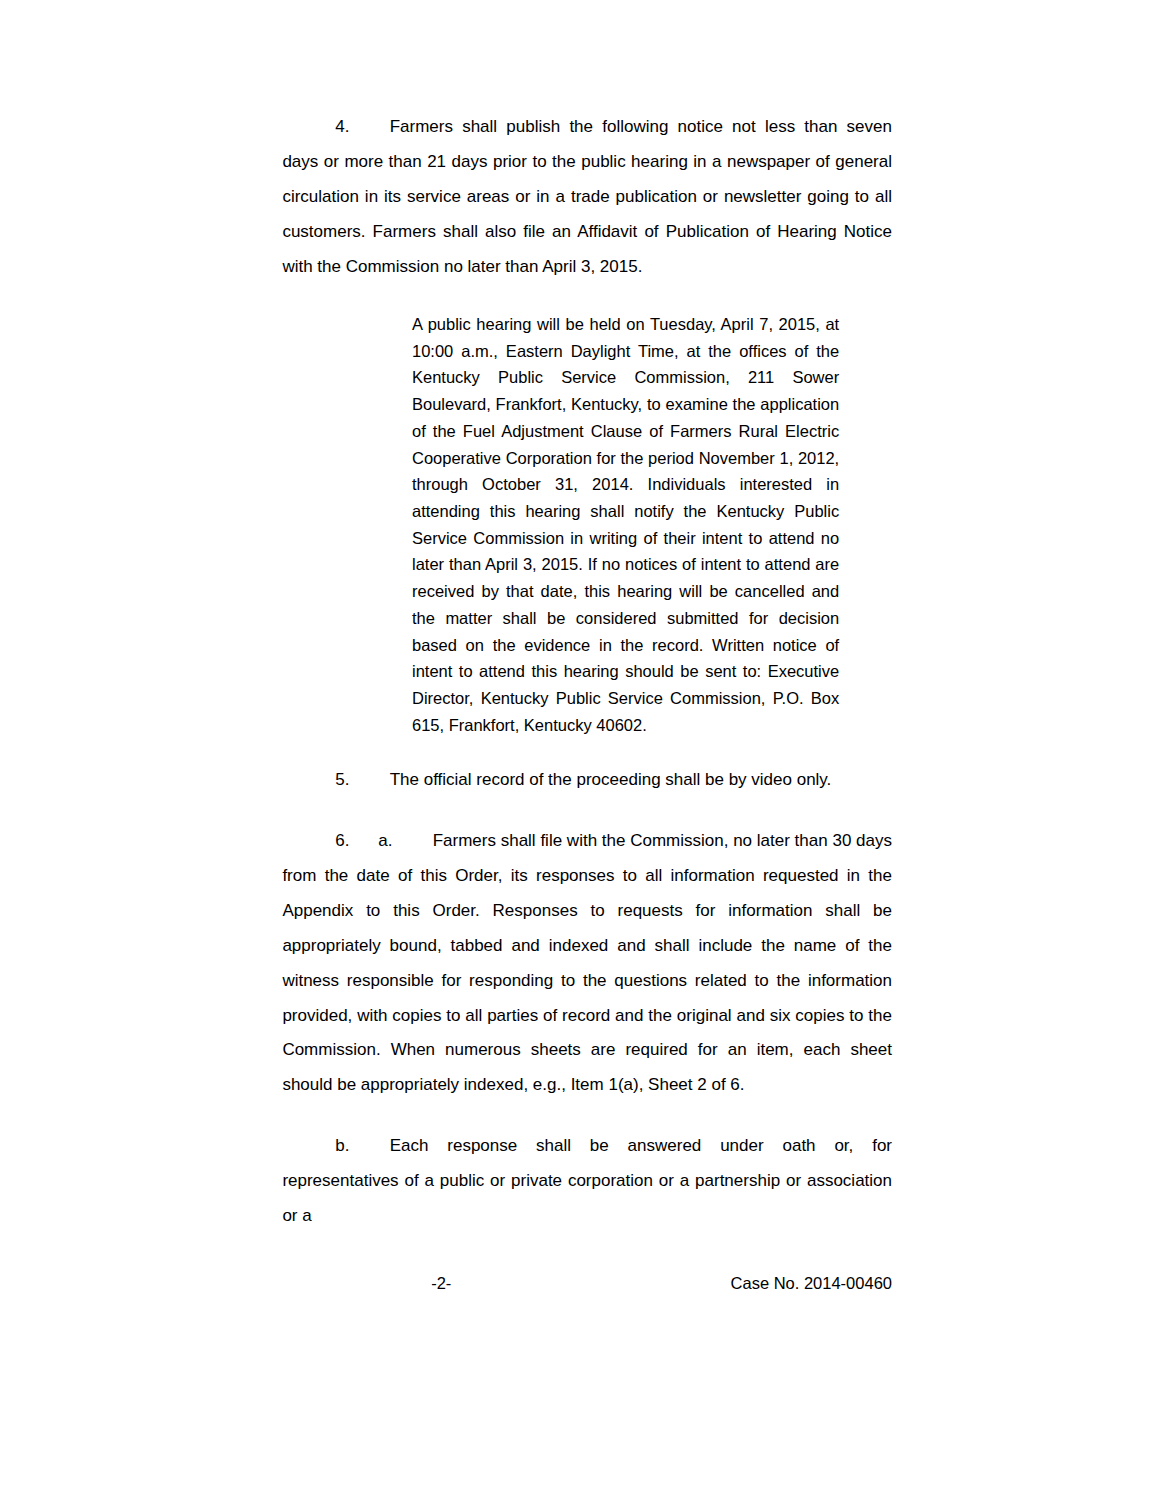4. Farmers shall publish the following notice not less than seven days or more than 21 days prior to the public hearing in a newspaper of general circulation in its service areas or in a trade publication or newsletter going to all customers. Farmers shall also file an Affidavit of Publication of Hearing Notice with the Commission no later than April 3, 2015.
A public hearing will be held on Tuesday, April 7, 2015, at 10:00 a.m., Eastern Daylight Time, at the offices of the Kentucky Public Service Commission, 211 Sower Boulevard, Frankfort, Kentucky, to examine the application of the Fuel Adjustment Clause of Farmers Rural Electric Cooperative Corporation for the period November 1, 2012, through October 31, 2014. Individuals interested in attending this hearing shall notify the Kentucky Public Service Commission in writing of their intent to attend no later than April 3, 2015. If no notices of intent to attend are received by that date, this hearing will be cancelled and the matter shall be considered submitted for decision based on the evidence in the record. Written notice of intent to attend this hearing should be sent to: Executive Director, Kentucky Public Service Commission, P.O. Box 615, Frankfort, Kentucky 40602.
5. The official record of the proceeding shall be by video only.
6. a. Farmers shall file with the Commission, no later than 30 days from the date of this Order, its responses to all information requested in the Appendix to this Order. Responses to requests for information shall be appropriately bound, tabbed and indexed and shall include the name of the witness responsible for responding to the questions related to the information provided, with copies to all parties of record and the original and six copies to the Commission. When numerous sheets are required for an item, each sheet should be appropriately indexed, e.g., Item 1(a), Sheet 2 of 6.
b. Each response shall be answered under oath or, for representatives of a public or private corporation or a partnership or association or a
-2- Case No. 2014-00460